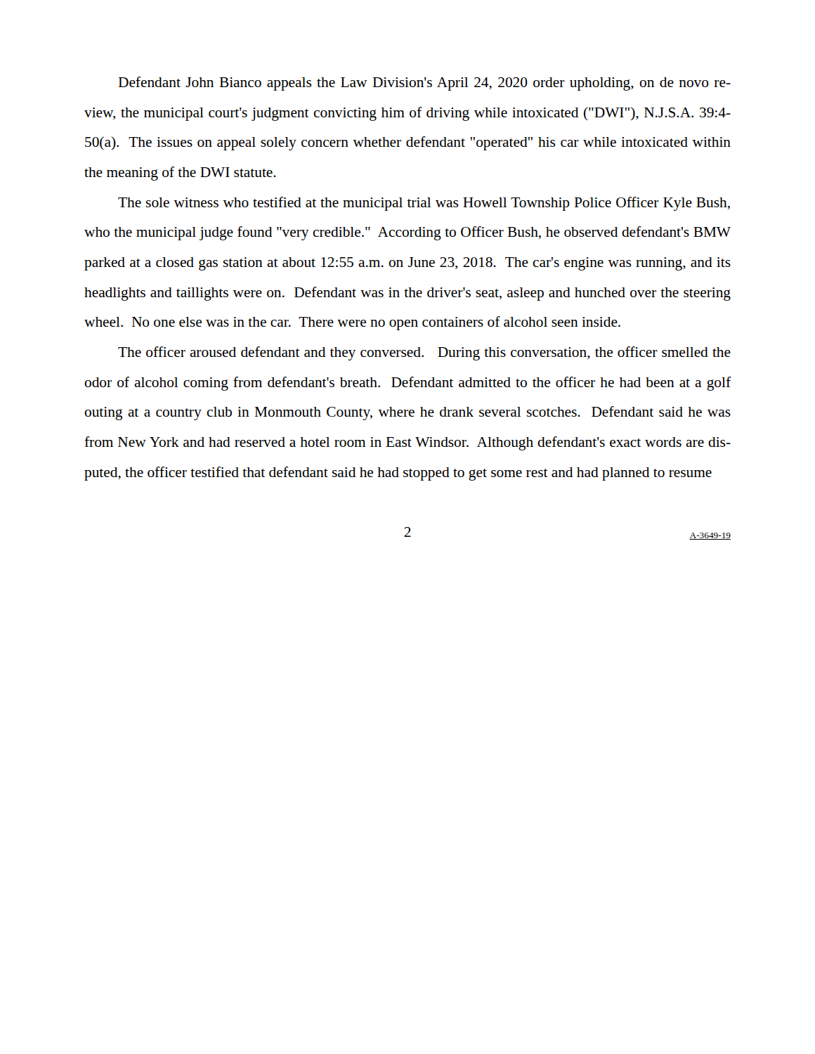Defendant John Bianco appeals the Law Division's April 24, 2020 order upholding, on de novo review, the municipal court's judgment convicting him of driving while intoxicated ("DWI"), N.J.S.A. 39:4-50(a). The issues on appeal solely concern whether defendant "operated" his car while intoxicated within the meaning of the DWI statute.
The sole witness who testified at the municipal trial was Howell Township Police Officer Kyle Bush, who the municipal judge found "very credible." According to Officer Bush, he observed defendant's BMW parked at a closed gas station at about 12:55 a.m. on June 23, 2018. The car's engine was running, and its headlights and taillights were on. Defendant was in the driver's seat, asleep and hunched over the steering wheel. No one else was in the car. There were no open containers of alcohol seen inside.
The officer aroused defendant and they conversed. During this conversation, the officer smelled the odor of alcohol coming from defendant's breath. Defendant admitted to the officer he had been at a golf outing at a country club in Monmouth County, where he drank several scotches. Defendant said he was from New York and had reserved a hotel room in East Windsor. Although defendant's exact words are disputed, the officer testified that defendant said he had stopped to get some rest and had planned to resume
2 A-3649-19